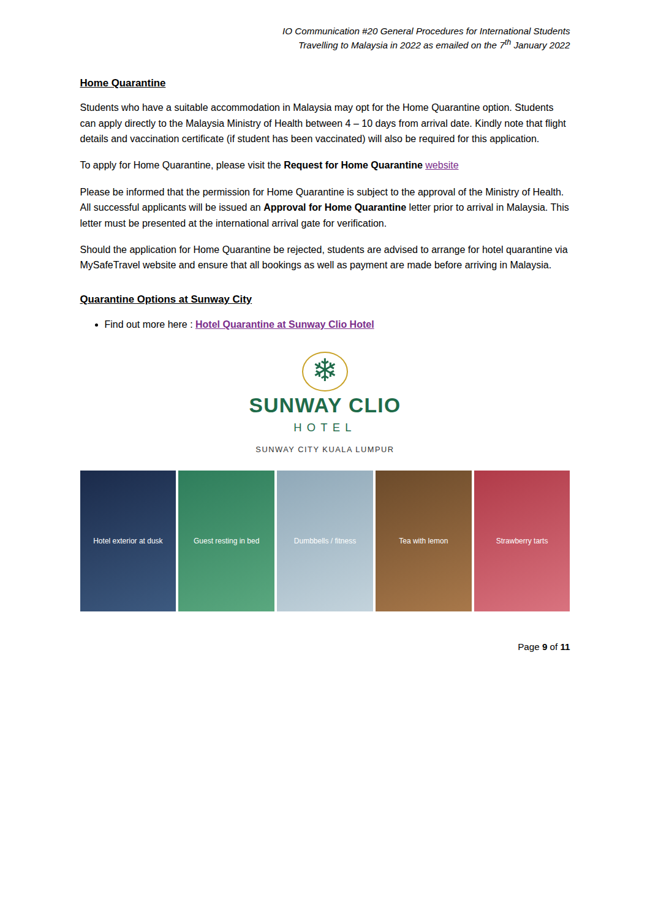IO Communication #20 General Procedures for International Students
Travelling to Malaysia in 2022 as emailed on the 7th January 2022
Home Quarantine
Students who have a suitable accommodation in Malaysia may opt for the Home Quarantine option. Students can apply directly to the Malaysia Ministry of Health between 4 – 10 days from arrival date. Kindly note that flight details and vaccination certificate (if student has been vaccinated) will also be required for this application.
To apply for Home Quarantine, please visit the Request for Home Quarantine website
Please be informed that the permission for Home Quarantine is subject to the approval of the Ministry of Health. All successful applicants will be issued an Approval for Home Quarantine letter prior to arrival in Malaysia. This letter must be presented at the international arrival gate for verification.
Should the application for Home Quarantine be rejected, students are advised to arrange for hotel quarantine via MySafeTravel website and ensure that all bookings as well as payment are made before arriving in Malaysia.
Quarantine Options at Sunway City
Find out more here : Hotel Quarantine at Sunway Clio Hotel
❄ SUNWAY CLIO HOTEL SUNWAY CITY KUALA LUMPUR
Hotel exterior at dusk
Guest resting in bed
Dumbbells / fitness
Tea with lemon
Strawberry tarts
Page 9 of 11